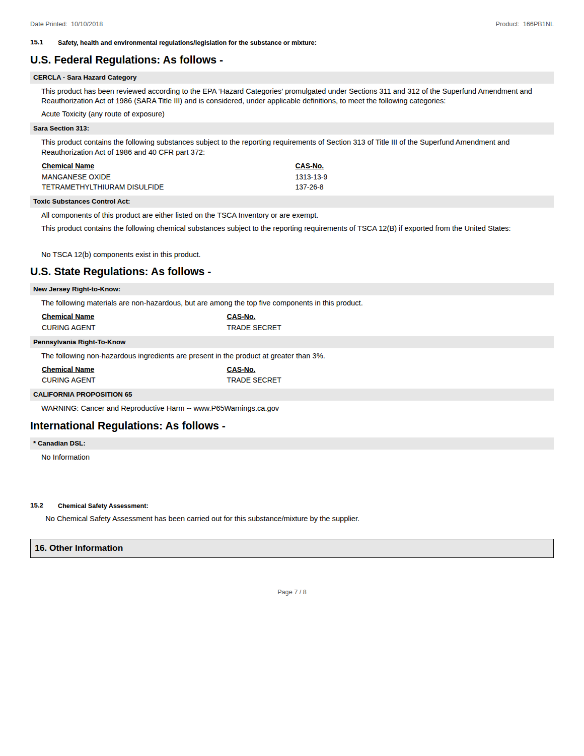Date Printed: 10/10/2018
Product: 166PB1NL
15.1 Safety, health and environmental regulations/legislation for the substance or mixture:
U.S. Federal Regulations: As follows -
CERCLA - Sara Hazard Category
This product has been reviewed according to the EPA ‘Hazard Categories’ promulgated under Sections 311 and 312 of the Superfund Amendment and Reauthorization Act of 1986 (SARA Title III) and is considered, under applicable definitions, to meet the following categories:
Acute Toxicity (any route of exposure)
Sara Section 313:
This product contains the following substances subject to the reporting requirements of Section 313 of Title III of the Superfund Amendment and Reauthorization Act of 1986 and 40 CFR part 372:
| Chemical Name | CAS-No. |
| --- | --- |
| MANGANESE OXIDE | 1313-13-9 |
| TETRAMETHYLTHIURAM DISULFIDE | 137-26-8 |
Toxic Substances Control Act:
All components of this product are either listed on the TSCA Inventory or are exempt.
This product contains the following chemical substances subject to the reporting requirements of TSCA 12(B) if exported from the United States:
No TSCA 12(b) components exist in this product.
U.S. State Regulations: As follows -
New Jersey Right-to-Know:
The following materials are non-hazardous, but are among the top five components in this product.
| Chemical Name | CAS-No. |
| --- | --- |
| CURING AGENT | TRADE SECRET |
Pennsylvania Right-To-Know
The following non-hazardous ingredients are present in the product at greater than 3%.
| Chemical Name | CAS-No. |
| --- | --- |
| CURING AGENT | TRADE SECRET |
CALIFORNIA PROPOSITION 65
WARNING: Cancer and Reproductive Harm -- www.P65Warnings.ca.gov
International Regulations: As follows -
* Canadian DSL:
No Information
15.2 Chemical Safety Assessment:
No Chemical Safety Assessment has been carried out for this substance/mixture by the supplier.
16. Other Information
Page 7 / 8